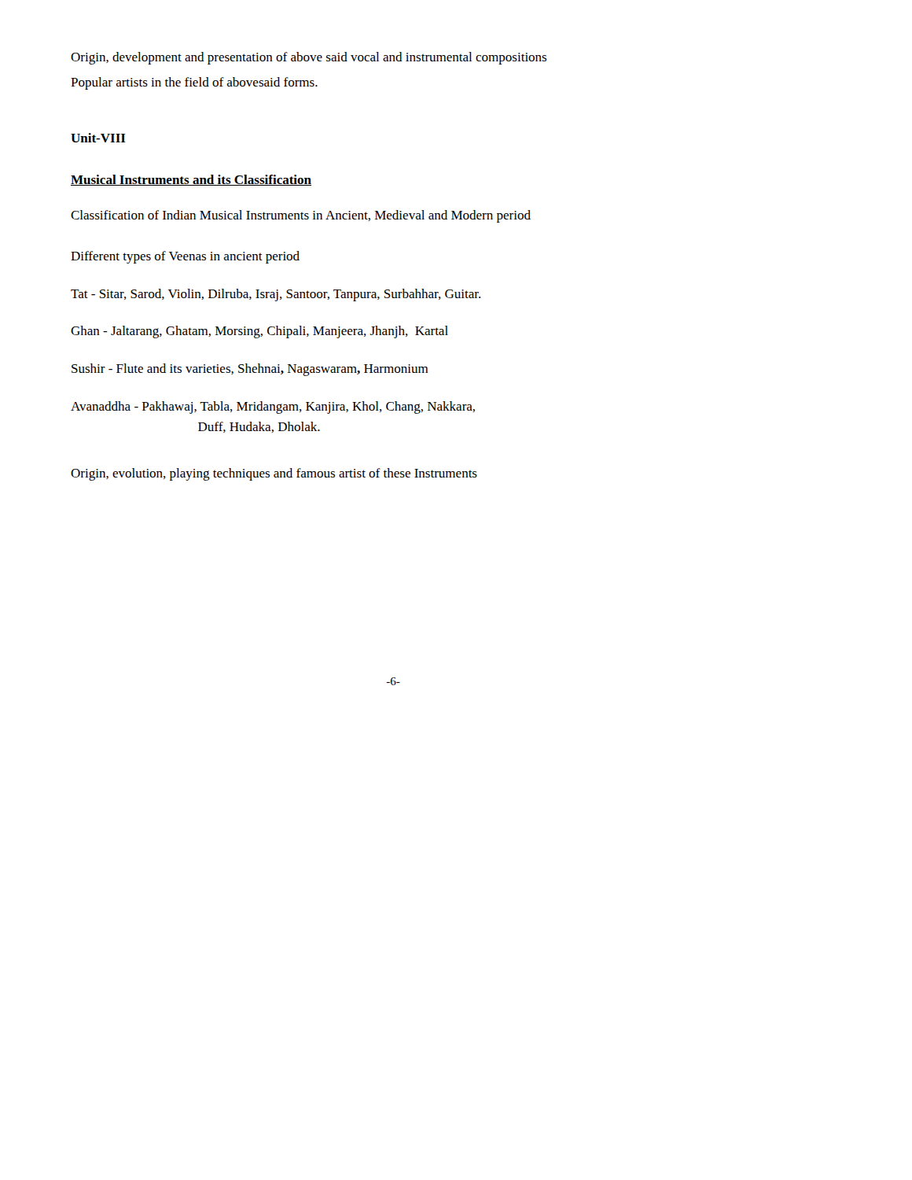Origin, development and presentation of above said vocal and instrumental compositions
Popular artists in the field of abovesaid forms.
Unit-VIII
Musical Instruments and its Classification
Classification of Indian Musical Instruments in Ancient, Medieval and Modern period
Different types of Veenas in ancient period
Tat - Sitar, Sarod, Violin, Dilruba, Israj, Santoor, Tanpura, Surbahhar, Guitar.
Ghan - Jaltarang, Ghatam, Morsing, Chipali, Manjeera, Jhanjh, Kartal
Sushir - Flute and its varieties, Shehnai, Nagaswaram, Harmonium
Avanaddha - Pakhawaj, Tabla, Mridangam, Kanjira, Khol, Chang, Nakkara, Duff, Hudaka, Dholak.
Origin, evolution, playing techniques and famous artist of these Instruments
-6-